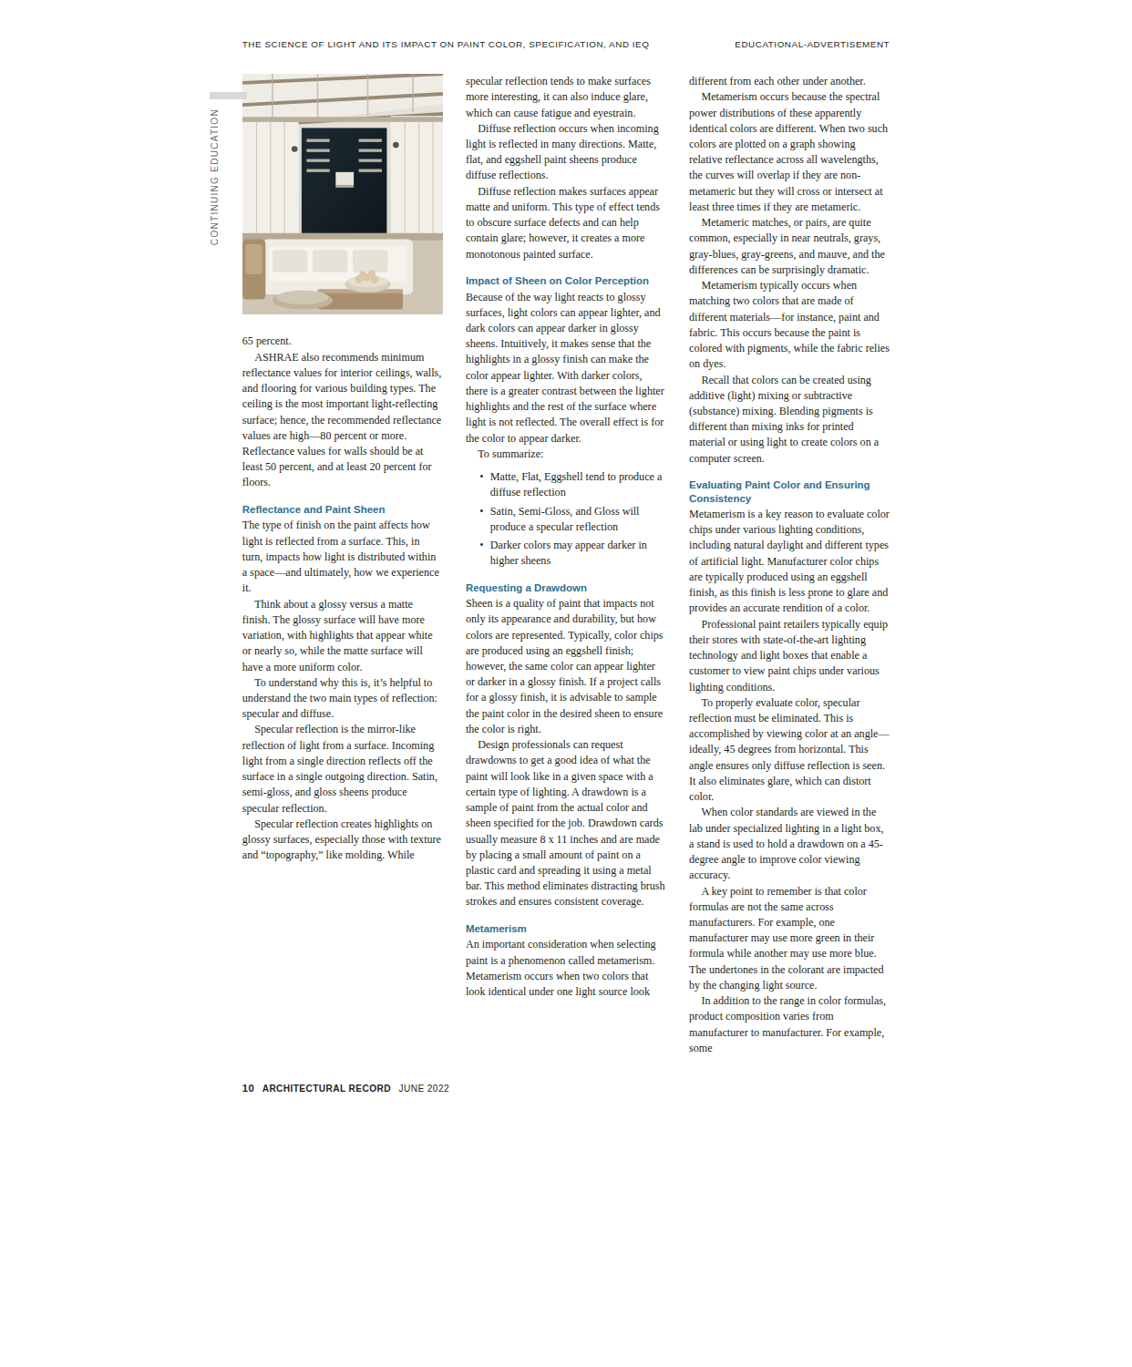The Science of Light and Its Impact on Paint Color, Specification, and IEQ Educational-Advertisement
Continuing Education
65 percent.
ASHRAE also recommends minimum reflectance values for interior ceilings, walls, and flooring for various building types. The ceiling is the most important light-reflecting surface; hence, the recommended reflectance values are high—80 percent or more. Reflectance values for walls should be at least 50 percent, and at least 20 percent for floors.
Reflectance and Paint Sheen
The type of finish on the paint affects how light is reflected from a surface. This, in turn, impacts how light is distributed within a space—and ultimately, how we experience it.
Think about a glossy versus a matte finish. The glossy surface will have more variation, with highlights that appear white or nearly so, while the matte surface will have a more uniform color.
To understand why this is, it’s helpful to understand the two main types of reflection: specular and diffuse.
Specular reflection is the mirror-like reflection of light from a surface. Incoming light from a single direction reflects off the surface in a single outgoing direction. Satin, semi-gloss, and gloss sheens produce specular reflection.
Specular reflection creates highlights on glossy surfaces, especially those with texture and “topography,” like molding. While
specular reflection tends to make surfaces more interesting, it can also induce glare, which can cause fatigue and eyestrain.
Diffuse reflection occurs when incoming light is reflected in many directions. Matte, flat, and eggshell paint sheens produce diffuse reflections.
Diffuse reflection makes surfaces appear matte and uniform. This type of effect tends to obscure surface defects and can help contain glare; however, it creates a more monotonous painted surface.
Impact of Sheen on Color Perception
Because of the way light reacts to glossy surfaces, light colors can appear lighter, and dark colors can appear darker in glossy sheens. Intuitively, it makes sense that the highlights in a glossy finish can make the color appear lighter. With darker colors, there is a greater contrast between the lighter highlights and the rest of the surface where light is not reflected. The overall effect is for the color to appear darker.
To summarize:
Matte, Flat, Eggshell tend to produce a diffuse reflection
Satin, Semi-Gloss, and Gloss will produce a specular reflection
Darker colors may appear darker in higher sheens
Requesting a Drawdown
Sheen is a quality of paint that impacts not only its appearance and durability, but how colors are represented. Typically, color chips are produced using an eggshell finish; however, the same color can appear lighter or darker in a glossy finish. If a project calls for a glossy finish, it is advisable to sample the paint color in the desired sheen to ensure the color is right.
Design professionals can request drawdowns to get a good idea of what the paint will look like in a given space with a certain type of lighting. A drawdown is a sample of paint from the actual color and sheen specified for the job. Drawdown cards usually measure 8 x 11 inches and are made by placing a small amount of paint on a plastic card and spreading it using a metal bar. This method eliminates distracting brush strokes and ensures consistent coverage.
Metamerism
An important consideration when selecting paint is a phenomenon called metamerism. Metamerism occurs when two colors that look identical under one light source look
different from each other under another.
Metamerism occurs because the spectral power distributions of these apparently identical colors are different. When two such colors are plotted on a graph showing relative reflectance across all wavelengths, the curves will overlap if they are non-metameric but they will cross or intersect at least three times if they are metameric.
Metameric matches, or pairs, are quite common, especially in near neutrals, grays, gray-blues, gray-greens, and mauve, and the differences can be surprisingly dramatic.
Metamerism typically occurs when matching two colors that are made of different materials—for instance, paint and fabric. This occurs because the paint is colored with pigments, while the fabric relies on dyes.
Recall that colors can be created using additive (light) mixing or subtractive (substance) mixing. Blending pigments is different than mixing inks for printed material or using light to create colors on a computer screen.
Evaluating Paint Color and Ensuring Consistency
Metamerism is a key reason to evaluate color chips under various lighting conditions, including natural daylight and different types of artificial light. Manufacturer color chips are typically produced using an eggshell finish, as this finish is less prone to glare and provides an accurate rendition of a color.
Professional paint retailers typically equip their stores with state-of-the-art lighting technology and light boxes that enable a customer to view paint chips under various lighting conditions.
To properly evaluate color, specular reflection must be eliminated. This is accomplished by viewing color at an angle—ideally, 45 degrees from horizontal. This angle ensures only diffuse reflection is seen. It also eliminates glare, which can distort color.
When color standards are viewed in the lab under specialized lighting in a light box, a stand is used to hold a drawdown on a 45-degree angle to improve color viewing accuracy.
A key point to remember is that color formulas are not the same across manufacturers. For example, one manufacturer may use more green in their formula while another may use more blue. The undertones in the colorant are impacted by the changing light source.
In addition to the range in color formulas, product composition varies from manufacturer to manufacturer. For example, some
10 Architectural Record June 2022